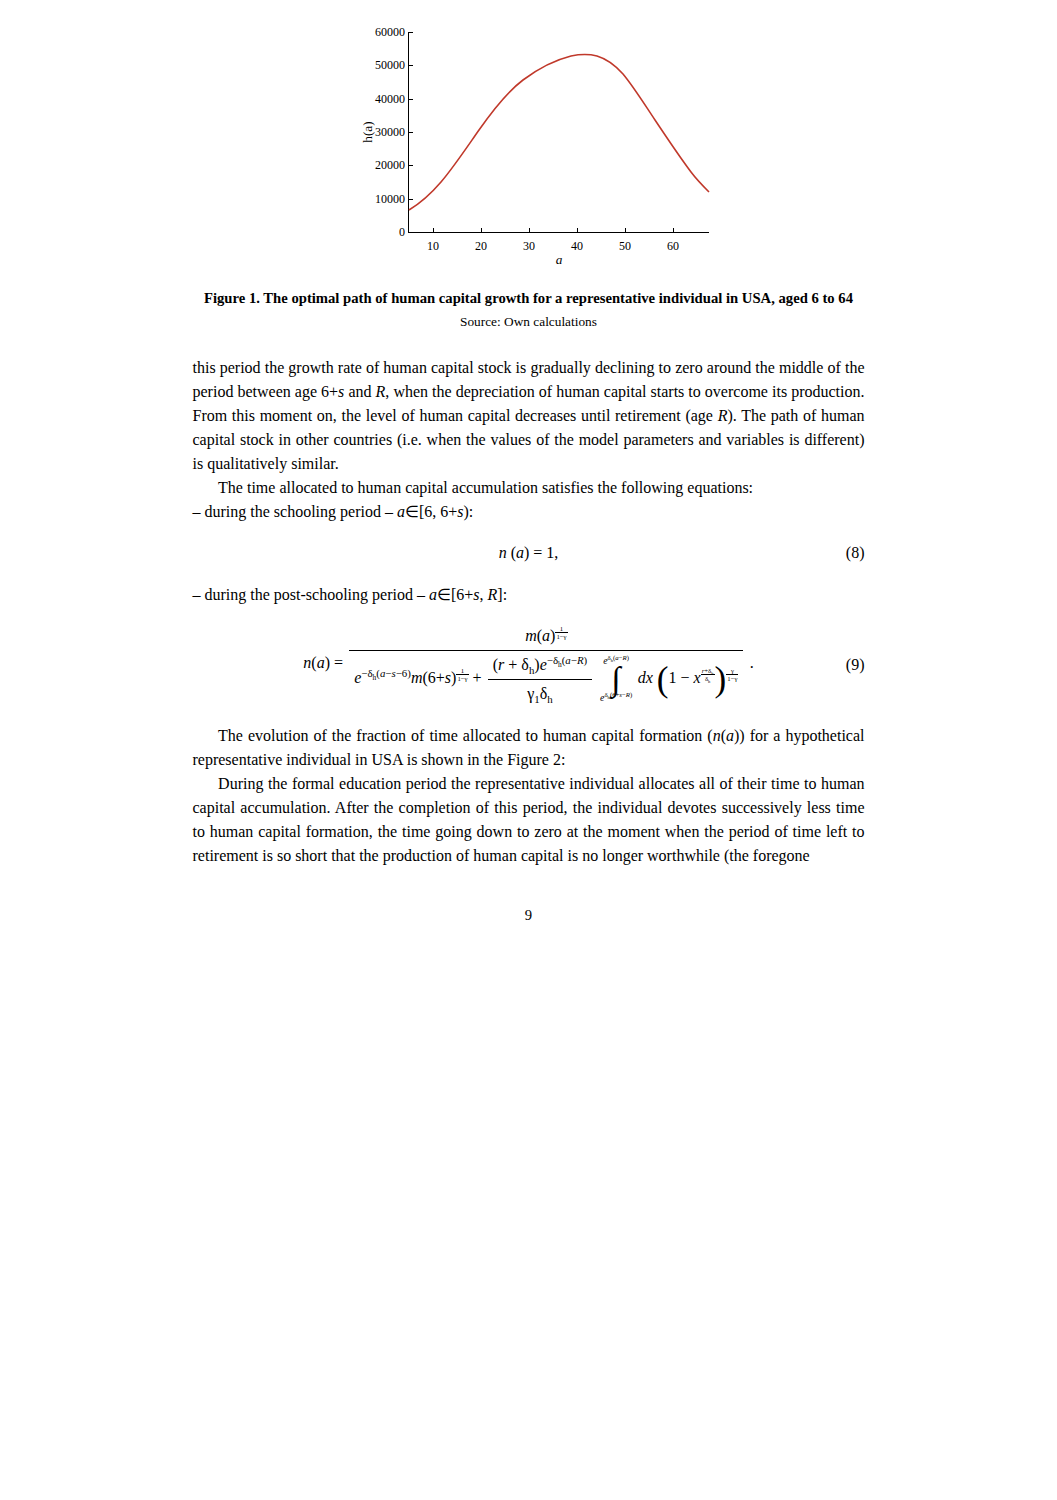h(a) 60000 50000 40000 30000 20000 10000 0 10 20 30 40 50 60 a
Figure 1. The optimal path of human capital growth for a representative individual in USA, aged 6 to 64 Source: Own calculations
this period the growth rate of human capital stock is gradually declining to zero around the middle of the period between age 6+s and R, when the depreciation of human capital starts to overcome its production. From this moment on, the level of human capital decreases until retirement (age R). The path of human capital stock in other countries (i.e. when the values of the model parameters and variables is different) is qualitatively similar.
The time allocated to human capital accumulation satisfies the following equations:
– during the schooling period – a∈[6, 6+s):
n (a) = 1, (8)
– during the post-schooling period – a∈[6+s, R]:
n(a) = m(a)11−γ e−δh(a−s−6)m(6+s)11−γ + (r + δh)e−δh(a−R) γ1δh eδh(a−R) ∫ eδh(6+s−R) dx (1 − xr+δh δh)γ 1−γ . (9)
The evolution of the fraction of time allocated to human capital formation (n(a)) for a hypothetical representative individual in USA is shown in the Figure 2:
During the formal education period the representative individual allocates all of their time to human capital accumulation. After the completion of this period, the individual devotes successively less time to human capital formation, the time going down to zero at the moment when the period of time left to retirement is so short that the production of human capital is no longer worthwhile (the foregone
9